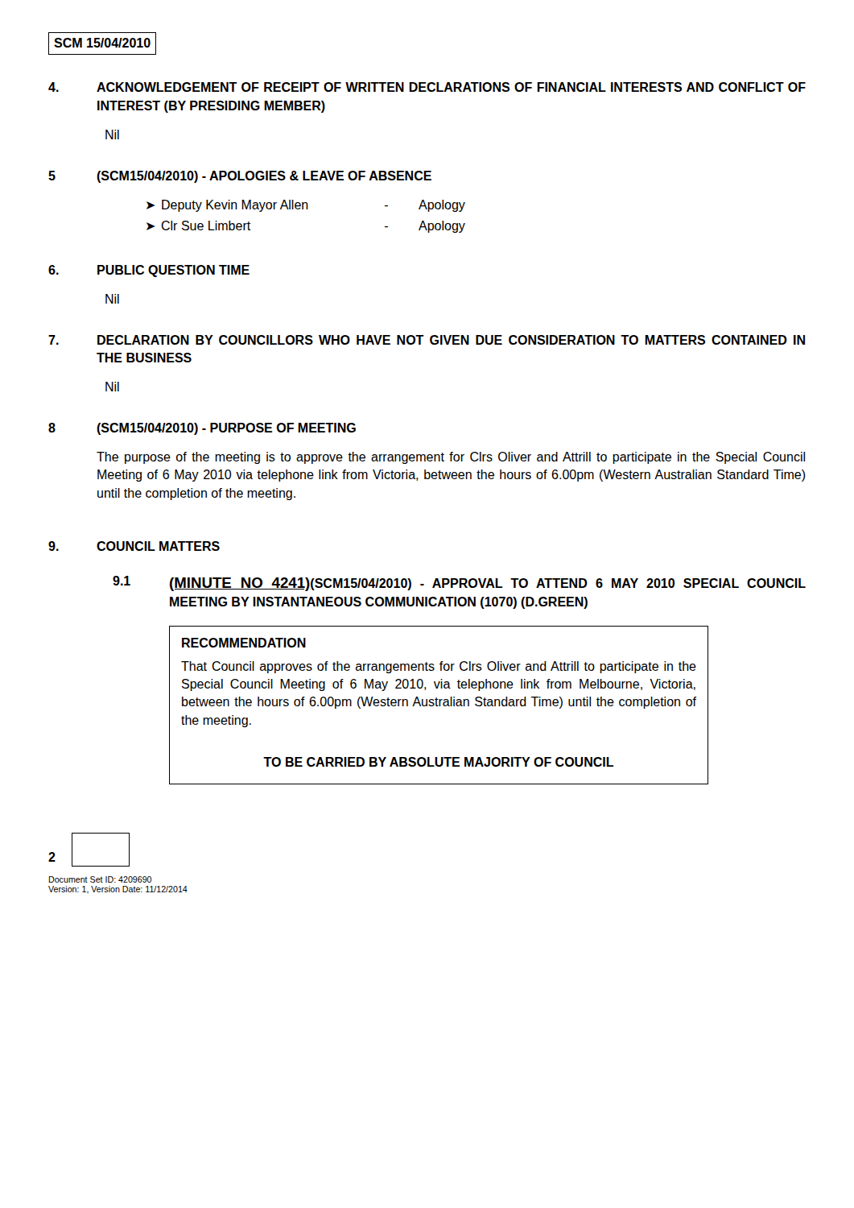SCM 15/04/2010
4.
ACKNOWLEDGEMENT OF RECEIPT OF WRITTEN DECLARATIONS OF FINANCIAL INTERESTS AND CONFLICT OF INTEREST (by Presiding Member)
Nil
5
(SCM15/04/2010) - APOLOGIES & LEAVE OF ABSENCE
➤Deputy Kevin Mayor Allen-Apology
➤Clr Sue Limbert-Apology
6.
PUBLIC QUESTION TIME
Nil
7.
DECLARATION BY COUNCILLORS WHO HAVE NOT GIVEN DUE CONSIDERATION TO MATTERS CONTAINED IN THE BUSINESS
Nil
8
(SCM15/04/2010) - PURPOSE OF MEETING
The purpose of the meeting is to approve the arrangement for Clrs Oliver and Attrill to participate in the Special Council Meeting of 6 May 2010 via telephone link from Victoria, between the hours of 6.00pm (Western Australian Standard Time) until the completion of the meeting.
9.
COUNCIL MATTERS
9.1
(MINUTE NO 4241)(SCM15/04/2010) - APPROVAL TO ATTEND 6 MAY 2010 SPECIAL COUNCIL MEETING BY INSTANTANEOUS COMMUNICATION (1070) (D.GREEN)
RECOMMENDATION
That Council approves of the arrangements for Clrs Oliver and Attrill to participate in the Special Council Meeting of 6 May 2010, via telephone link from Melbourne, Victoria, between the hours of 6.00pm (Western Australian Standard Time) until the completion of the meeting.
TO BE CARRIED BY ABSOLUTE MAJORITY OF COUNCIL
2
Document Set ID: 4209690
Version: 1, Version Date: 11/12/2014